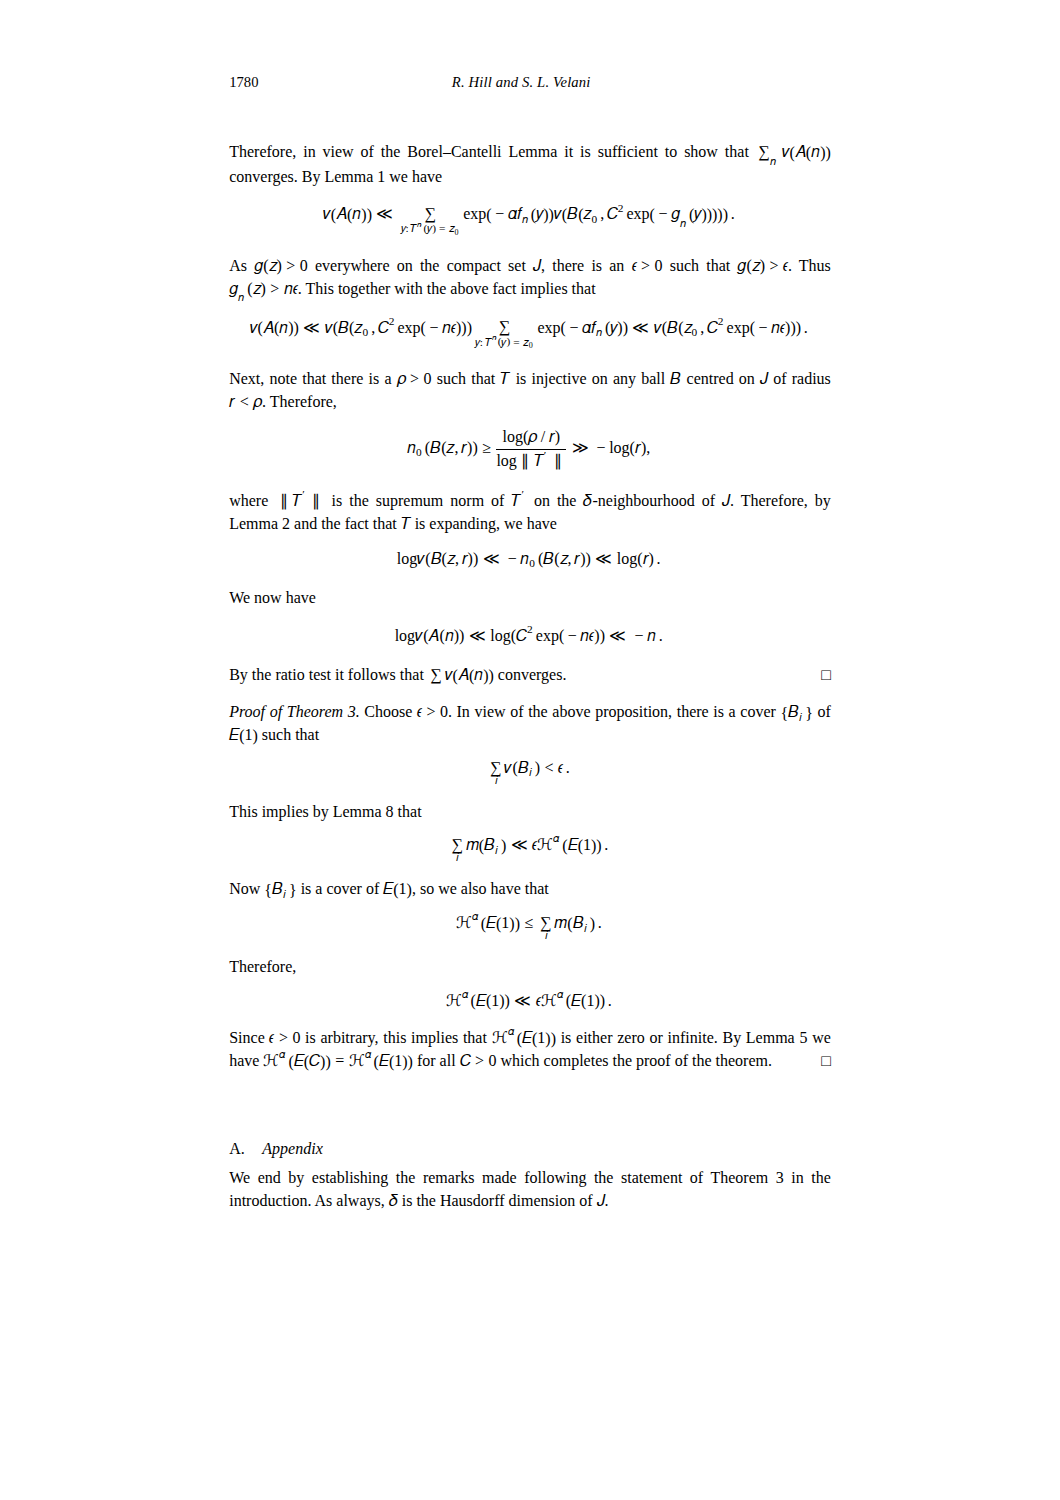1780 R. Hill and S. L. Velani
Therefore, in view of the Borel–Cantelli Lemma it is sufficient to show that ∑nν(A(n)) converges. By Lemma 1 we have
ν(A(n)) ≪ ∑ y:Tn(y)=z0 exp(−αfn(y)) ν(B(z0,C2exp(−gn(y))))).
As g(z)>0 everywhere on the compact set J, there is an ϵ>0 such that g(z)>ϵ. Thus gn(z)>nϵ. This together with the above fact implies that
ν(A(n)) ≪ ν(B(z0,C2exp(−nϵ))) ∑ y:Tn(y)=z0 exp(−αfn(y)) ≪ ν(B(z0,C2exp(−nϵ))).
Next, note that there is a ρ>0 such that T is injective on any ball B centred on J of radius r<ρ. Therefore,
n0(B(z,r)) ≥ log(ρ/r) log∥T′∥ ≫ −log(r),
where ∥T′∥ is the supremum norm of T′ on the δ-neighbourhood of J. Therefore, by Lemma 2 and the fact that T is expanding, we have
logν(B(z,r)) ≪ −n0(B(z,r)) ≪ log(r).
We now have
logν(A(n)) ≪ log(C2exp(−nϵ)) ≪ −n.
By the ratio test it follows that ∑ν(A(n)) converges.□
Proof of Theorem 3. Choose ϵ>0. In view of the above proposition, there is a cover {Bi} of E(1) such that
∑i ν(Bi) <ϵ.
This implies by Lemma 8 that
∑i m(Bi) ≪ ϵ ℋα(E(1)).
Now {Bi} is a cover of E(1), so we also have that
ℋα(E(1)) ≤ ∑i m(Bi).
Therefore,
ℋα(E(1)) ≪ ϵ ℋα(E(1)).
Since ϵ>0 is arbitrary, this implies that ℋα(E(1)) is either zero or infinite. By Lemma 5 we have ℋα(E(C))=ℋα(E(1)) for all C>0 which completes the proof of the theorem.□
A. Appendix
We end by establishing the remarks made following the statement of Theorem 3 in the introduction. As always, δ is the Hausdorff dimension of J.